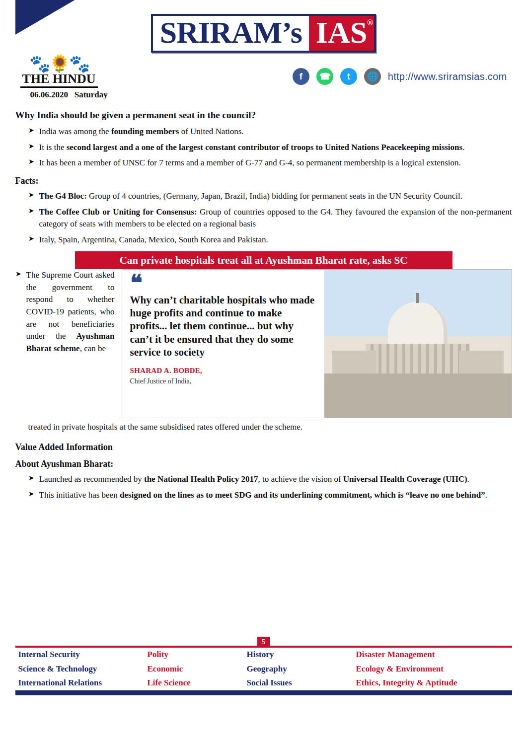SRIRAM’s
IAS®
🐾🌻🐾
THE HINDU
f ☎ t 🌐 http://www.sriramsias.com
06.06.2020 Saturday
Why India should be given a permanent seat in the council?
India was among the founding members of United Nations.
It is the second largest and a one of the largest constant contributor of troops to United Nations Peacekeeping missions.
It has been a member of UNSC for 7 terms and a member of G-77 and G-4, so permanent membership is a logical extension.
Facts:
The G4 Bloc: Group of 4 countries, (Germany, Japan, Brazil, India) bidding for permanent seats in the UN Security Council.
The Coffee Club or Uniting for Consensus: Group of countries opposed to the G4. They favoured the expansion of the non-permanent category of seats with members to be elected on a regional basis
Italy, Spain, Argentina, Canada, Mexico, South Korea and Pakistan.
Can private hospitals treat all at Ayushman Bharat rate, asks SC
The Supreme Court asked the government to respond to whether COVID-19 patients, who are not beneficiaries under the Ayushman Bharat scheme, can be
❝
Why can’t charitable hospitals who made huge profits and continue to make profits... let them continue... but why can’t it be ensured that they do some service to society
SHARAD A. BOBDE,
Chief Justice of India,
treated in private hospitals at the same subsidised rates offered under the scheme.
Value Added Information
About Ayushman Bharat:
Launched as recommended by the National Health Policy 2017, to achieve the vision of Universal Health Coverage (UHC).
This initiative has been designed on the lines as to meet SDG and its underlining commitment, which is “leave no one behind”.
5
| Internal Security | Polity | History | Disaster Management |
| Science & Technology | Economic | Geography | Ecology & Environment |
| International Relations | Life Science | Social Issues | Ethics, Integrity & Aptitude |